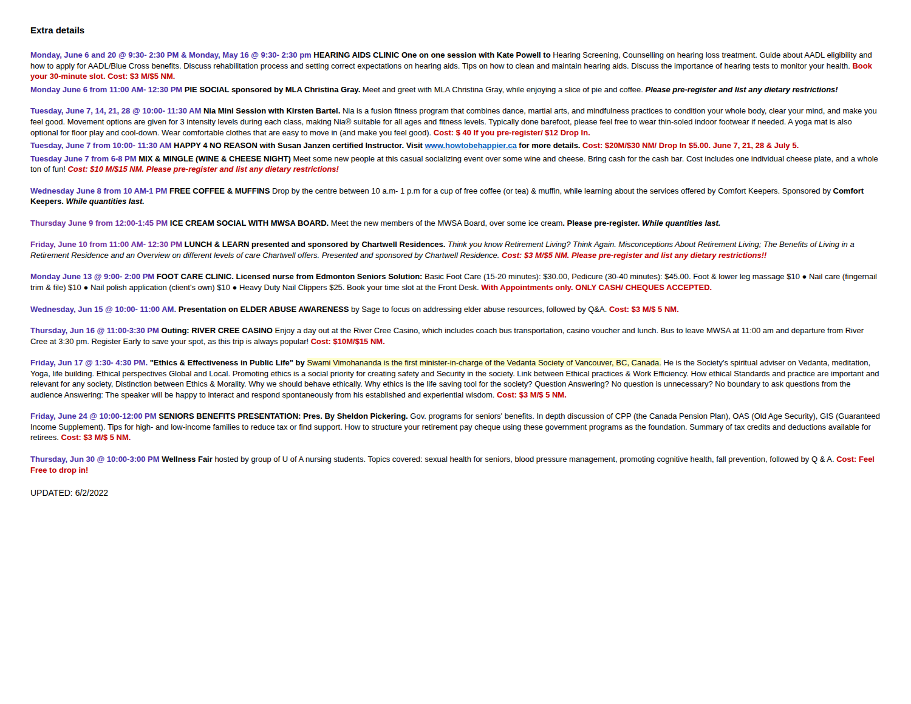Extra details
Monday, June 6 and 20 @ 9:30- 2:30 PM & Monday, May 16 @ 9:30- 2:30 pm HEARING AIDS CLINIC One on one session with Kate Powell to Hearing Screening, Counselling on hearing loss treatment. Guide about AADL eligibility and how to apply for AADL/Blue Cross benefits. Discuss rehabilitation process and setting correct expectations on hearing aids. Tips on how to clean and maintain hearing aids. Discuss the importance of hearing tests to monitor your health. Book your 30-minute slot. Cost: $3 M/$5 NM.
Monday June 6 from 11:00 AM- 12:30 PM PIE SOCIAL sponsored by MLA Christina Gray. Meet and greet with MLA Christina Gray, while enjoying a slice of pie and coffee. Please pre-register and list any dietary restrictions!
Tuesday, June 7, 14, 21, 28 @ 10:00- 11:30 AM Nia Mini Session with Kirsten Bartel. Nia is a fusion fitness program that combines dance, martial arts, and mindfulness practices to condition your whole body, clear your mind, and make you feel good. Movement options are given for 3 intensity levels during each class, making Nia® suitable for all ages and fitness levels. Typically done barefoot, please feel free to wear thin-soled indoor footwear if needed. A yoga mat is also optional for floor play and cool-down. Wear comfortable clothes that are easy to move in (and make you feel good). Cost: $ 40 If you pre-register/ $12 Drop In.
Tuesday, June 7 from 10:00- 11:30 AM HAPPY 4 NO REASON with Susan Janzen certified Instructor. Visit www.howtobehappier.ca for more details. Cost: $20M/$30 NM/ Drop In $5.00. June 7, 21, 28 & July 5.
Tuesday June 7 from 6-8 PM MIX & MINGLE (WINE & CHEESE NIGHT) Meet some new people at this casual socializing event over some wine and cheese. Bring cash for the cash bar. Cost includes one individual cheese plate, and a whole ton of fun! Cost: $10 M/$15 NM. Please pre-register and list any dietary restrictions!
Wednesday June 8 from 10 AM-1 PM FREE COFFEE & MUFFINS Drop by the centre between 10 a.m- 1 p.m for a cup of free coffee (or tea) & muffin, while learning about the services offered by Comfort Keepers. Sponsored by Comfort Keepers. While quantities last.
Thursday June 9 from 12:00-1:45 PM ICE CREAM SOCIAL WITH MWSA BOARD. Meet the new members of the MWSA Board, over some ice cream. Please pre-register. While quantities last.
Friday, June 10 from 11:00 AM- 12:30 PM LUNCH & LEARN presented and sponsored by Chartwell Residences. Think you know Retirement Living? Think Again. Misconceptions About Retirement Living; The Benefits of Living in a Retirement Residence and an Overview on different levels of care Chartwell offers. Presented and sponsored by Chartwell Residence. Cost: $3 M/$5 NM. Please pre-register and list any dietary restrictions!!
Monday June 13 @ 9:00- 2:00 PM FOOT CARE CLINIC. Licensed nurse from Edmonton Seniors Solution: Basic Foot Care (15-20 minutes): $30.00, Pedicure (30-40 minutes): $45.00. Foot & lower leg massage $10 ● Nail care (fingernail trim & file) $10 ● Nail polish application (client's own) $10 ● Heavy Duty Nail Clippers $25. Book your time slot at the Front Desk. With Appointments only. ONLY CASH/ CHEQUES ACCEPTED.
Wednesday, Jun 15 @ 10:00- 11:00 AM. Presentation on ELDER ABUSE AWARENESS by Sage to focus on addressing elder abuse resources, followed by Q&A. Cost: $3 M/$ 5 NM.
Thursday, Jun 16 @ 11:00-3:30 PM Outing: RIVER CREE CASINO Enjoy a day out at the River Cree Casino, which includes coach bus transportation, casino voucher and lunch. Bus to leave MWSA at 11:00 am and departure from River Cree at 3:30 pm. Register Early to save your spot, as this trip is always popular! Cost: $10M/$15 NM.
Friday, Jun 17 @ 1:30- 4:30 PM. "Ethics & Effectiveness in Public Life" by Swami Vimohananda is the first minister-in-charge of the Vedanta Society of Vancouver, BC, Canada. He is the Society's spiritual adviser on Vedanta, meditation, Yoga, life building. Ethical perspectives Global and Local. Promoting ethics is a social priority for creating safety and Security in the society. Link between Ethical practices & Work Efficiency. How ethical Standards and practice are important and relevant for any society, Distinction between Ethics & Morality. Why we should behave ethically. Why ethics is the life saving tool for the society? Question Answering? No question is unnecessary? No boundary to ask questions from the audience Answering: The speaker will be happy to interact and respond spontaneously from his established and experiential wisdom. Cost: $3 M/$ 5 NM.
Friday, June 24 @ 10:00-12:00 PM SENIORS BENEFITS PRESENTATION: Pres. By Sheldon Pickering. Gov. programs for seniors' benefits. In depth discussion of CPP (the Canada Pension Plan), OAS (Old Age Security), GIS (Guaranteed Income Supplement). Tips for high- and low-income families to reduce tax or find support. How to structure your retirement pay cheque using these government programs as the foundation. Summary of tax credits and deductions available for retirees. Cost: $3 M/$ 5 NM.
Thursday, Jun 30 @ 10:00-3:00 PM Wellness Fair hosted by group of U of A nursing students. Topics covered: sexual health for seniors, blood pressure management, promoting cognitive health, fall prevention, followed by Q & A. Cost: Feel Free to drop in!
UPDATED: 6/2/2022